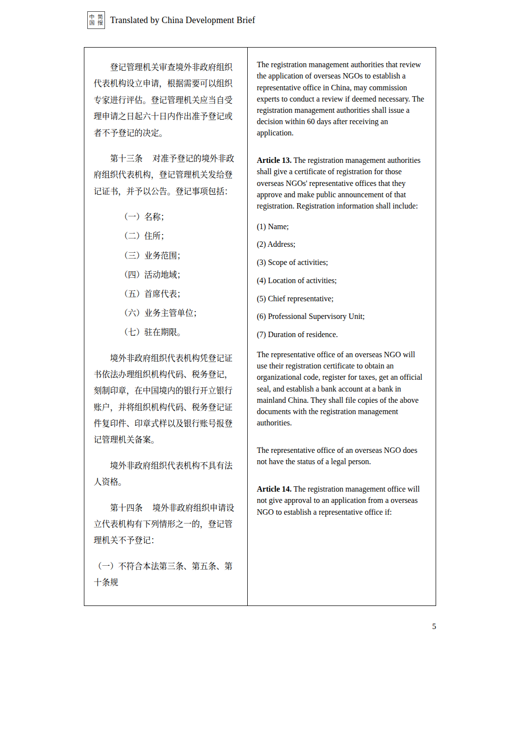中国 简报
Translated by China Development Brief
| 登记管理机关审查境外非政府组织代表机构设立申请，根据需要可以组织专家进行评估。登记管理机关应当自受理申请之日起六十日内作出准予登记或者不予登记的决定。 第十三条 对准予登记的境外非政府组织代表机构，登记管理机关发给登记证书，并予以公告。登记事项包括： （一）名称； （二）住所； （三）业务范围； （四）活动地域； （五）首席代表； （六）业务主管单位； （七）驻在期限。 境外非政府组织代表机构凭登记证书依法办理组织机构代码、税务登记，刻制印章，在中国境内的银行开立银行账户，并将组织机构代码、税务登记证件复印件、印章式样以及银行账号报登记管理机关备案。 境外非政府组织代表机构不具有法人资格。 第十四条 境外非政府组织申请设立代表机构有下列情形之一的，登记管理机关不予登记： （一）不符合本法第三条、第五条、第十条规 | The registration management authorities that review the application of overseas NGOs to establish a representative office in China, may commission experts to conduct a review if deemed necessary. The registration management authorities shall issue a decision within 60 days after receiving an application. Article 13. The registration management authorities shall give a certificate of registration for those overseas NGOs' representative offices that they approve and make public announcement of that registration. Registration information shall include: (1) Name; (2) Address; (3) Scope of activities; (4) Location of activities; (5) Chief representative; (6) Professional Supervisory Unit; (7) Duration of residence. The representative office of an overseas NGO will use their registration certificate to obtain an organizational code, register for taxes, get an official seal, and establish a bank account at a bank in mainland China. They shall file copies of the above documents with the registration management authorities. The representative office of an overseas NGO does not have the status of a legal person. Article 14. The registration management office will not give approval to an application from a overseas NGO to establish a representative office if: |
5